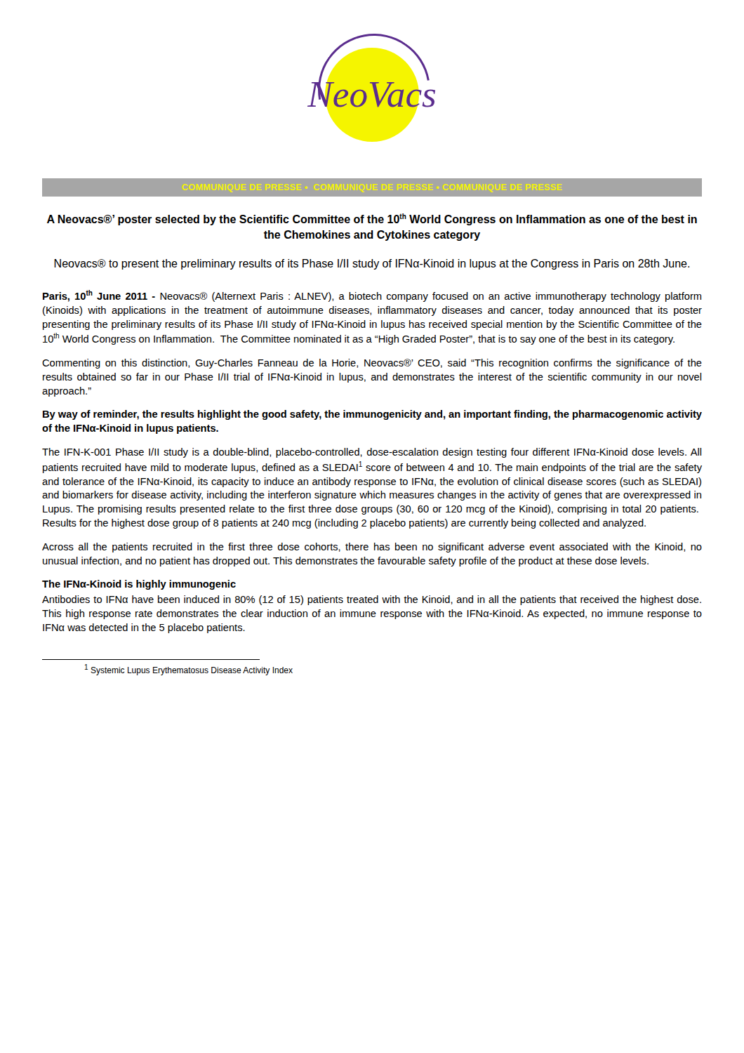NeoVacs
COMMUNIQUE DE PRESSE • COMMUNIQUE DE PRESSE • COMMUNIQUE DE PRESSE
A Neovacs®’ poster selected by the Scientific Committee of the 10th World Congress on Inflammation as one of the best in the Chemokines and Cytokines category
Neovacs® to present the preliminary results of its Phase I/II study of IFNα-Kinoid in lupus at the Congress in Paris on 28th June.
Paris, 10th June 2011 - Neovacs® (Alternext Paris : ALNEV), a biotech company focused on an active immunotherapy technology platform (Kinoids) with applications in the treatment of autoimmune diseases, inflammatory diseases and cancer, today announced that its poster presenting the preliminary results of its Phase I/II study of IFNα-Kinoid in lupus has received special mention by the Scientific Committee of the 10th World Congress on Inflammation. The Committee nominated it as a “High Graded Poster”, that is to say one of the best in its category.
Commenting on this distinction, Guy-Charles Fanneau de la Horie, Neovacs®’ CEO, said “This recognition confirms the significance of the results obtained so far in our Phase I/II trial of IFNα-Kinoid in lupus, and demonstrates the interest of the scientific community in our novel approach.”
By way of reminder, the results highlight the good safety, the immunogenicity and, an important finding, the pharmacogenomic activity of the IFNα-Kinoid in lupus patients.
The IFN-K-001 Phase I/II study is a double-blind, placebo-controlled, dose-escalation design testing four different IFNα-Kinoid dose levels. All patients recruited have mild to moderate lupus, defined as a SLEDAI1 score of between 4 and 10. The main endpoints of the trial are the safety and tolerance of the IFNα-Kinoid, its capacity to induce an antibody response to IFNα, the evolution of clinical disease scores (such as SLEDAI) and biomarkers for disease activity, including the interferon signature which measures changes in the activity of genes that are overexpressed in Lupus. The promising results presented relate to the first three dose groups (30, 60 or 120 mcg of the Kinoid), comprising in total 20 patients. Results for the highest dose group of 8 patients at 240 mcg (including 2 placebo patients) are currently being collected and analyzed.
Across all the patients recruited in the first three dose cohorts, there has been no significant adverse event associated with the Kinoid, no unusual infection, and no patient has dropped out. This demonstrates the favourable safety profile of the product at these dose levels.
The IFNα-Kinoid is highly immunogenic
Antibodies to IFNα have been induced in 80% (12 of 15) patients treated with the Kinoid, and in all the patients that received the highest dose. This high response rate demonstrates the clear induction of an immune response with the IFNα-Kinoid. As expected, no immune response to IFNα was detected in the 5 placebo patients.
1 Systemic Lupus Erythematosus Disease Activity Index